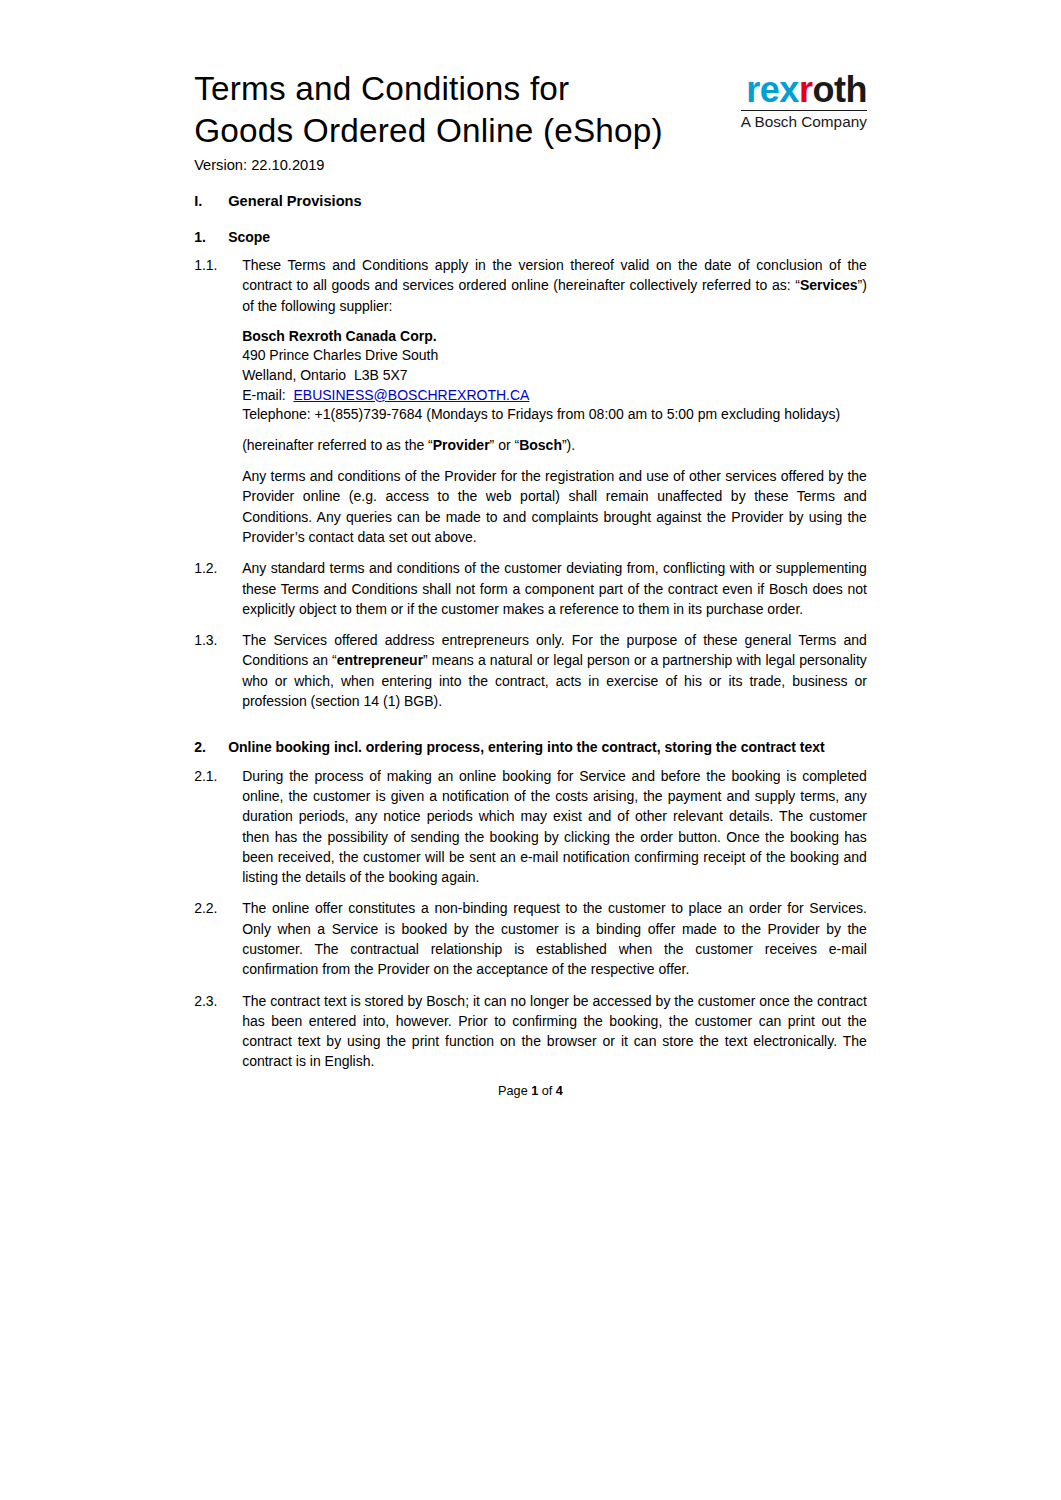Terms and Conditions for
Goods Ordered Online (eShop)
Version: 22.10.2019
rex roth
A Bosch Company
I. General Provisions
1. Scope
1.1.
These Terms and Conditions apply in the version thereof valid on the date of conclusion of the contract to all goods and services ordered online (hereinafter collectively referred to as: “Services”) of the following supplier:
Bosch Rexroth Canada Corp.
490 Prince Charles Drive South
Welland, Ontario L3B 5X7
E-mail: EBUSINESS@BOSCHREXROTH.CA
Telephone: +1(855)739-7684 (Mondays to Fridays from 08:00 am to 5:00 pm excluding holidays)
(hereinafter referred to as the “Provider” or “Bosch”).
Any terms and conditions of the Provider for the registration and use of other services offered by the Provider online (e.g. access to the web portal) shall remain unaffected by these Terms and Conditions. Any queries can be made to and complaints brought against the Provider by using the Provider’s contact data set out above.
1.2.
Any standard terms and conditions of the customer deviating from, conflicting with or supplementing these Terms and Conditions shall not form a component part of the contract even if Bosch does not explicitly object to them or if the customer makes a reference to them in its purchase order.
1.3.
The Services offered address entrepreneurs only. For the purpose of these general Terms and Conditions an “entrepreneur” means a natural or legal person or a partnership with legal personality who or which, when entering into the contract, acts in exercise of his or its trade, business or profession (section 14 (1) BGB).
2. Online booking incl. ordering process, entering into the contract, storing the contract text
2.1.
During the process of making an online booking for Service and before the booking is completed online, the customer is given a notification of the costs arising, the payment and supply terms, any duration periods, any notice periods which may exist and of other relevant details. The customer then has the possibility of sending the booking by clicking the order button. Once the booking has been received, the customer will be sent an e-mail notification confirming receipt of the booking and listing the details of the booking again.
2.2.
The online offer constitutes a non-binding request to the customer to place an order for Services. Only when a Service is booked by the customer is a binding offer made to the Provider by the customer. The contractual relationship is established when the customer receives e-mail confirmation from the Provider on the acceptance of the respective offer.
2.3.
The contract text is stored by Bosch; it can no longer be accessed by the customer once the contract has been entered into, however. Prior to confirming the booking, the customer can print out the contract text by using the print function on the browser or it can store the text electronically. The contract is in English.
Page 1 of 4